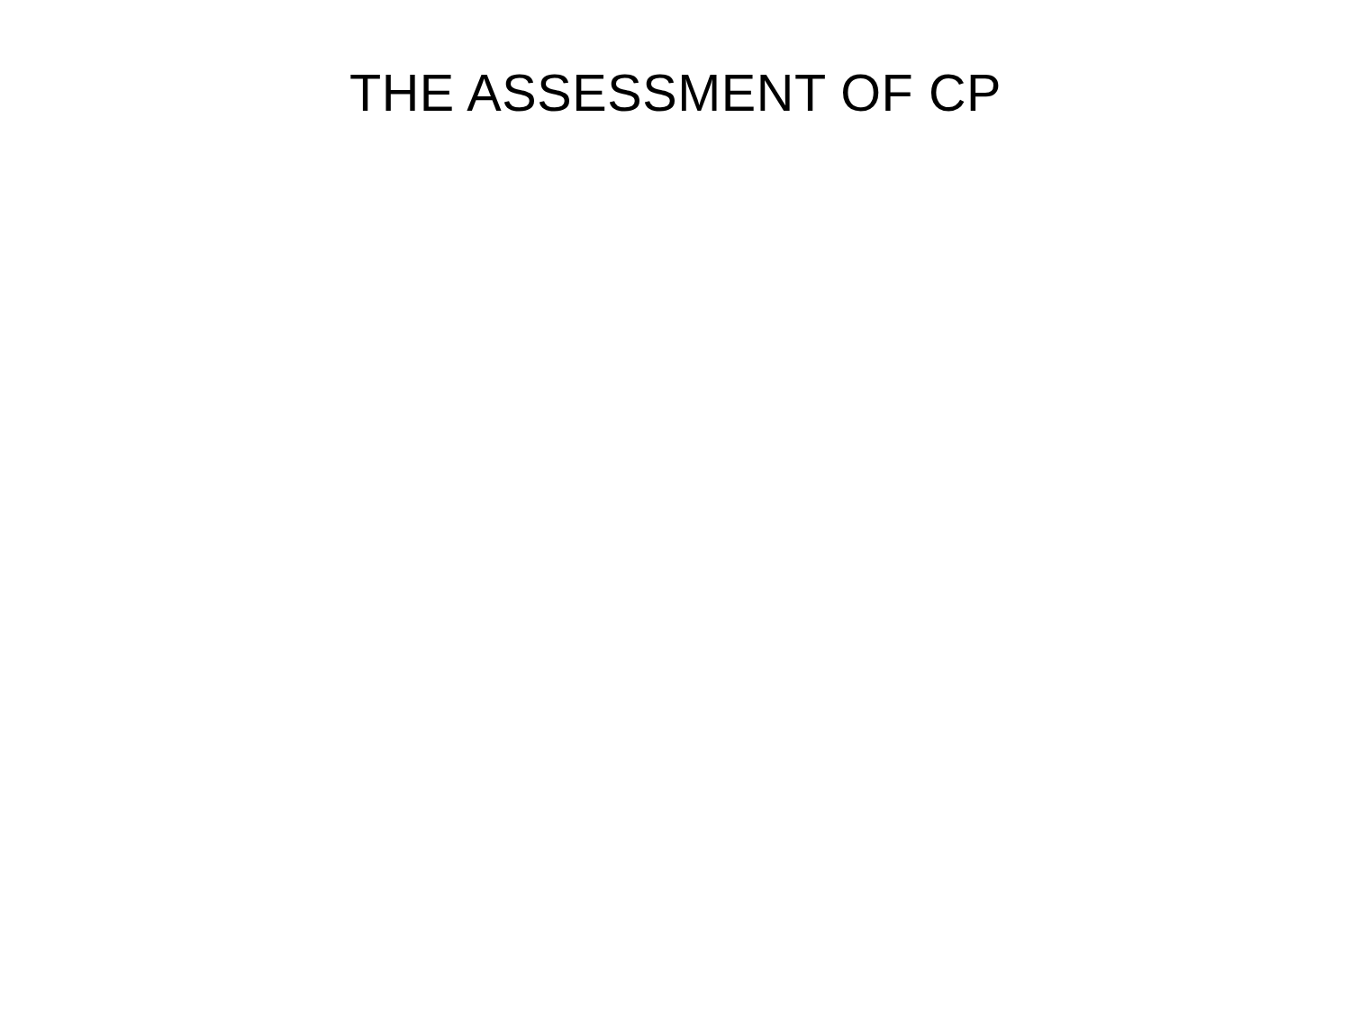THE ASSESSMENT OF CP